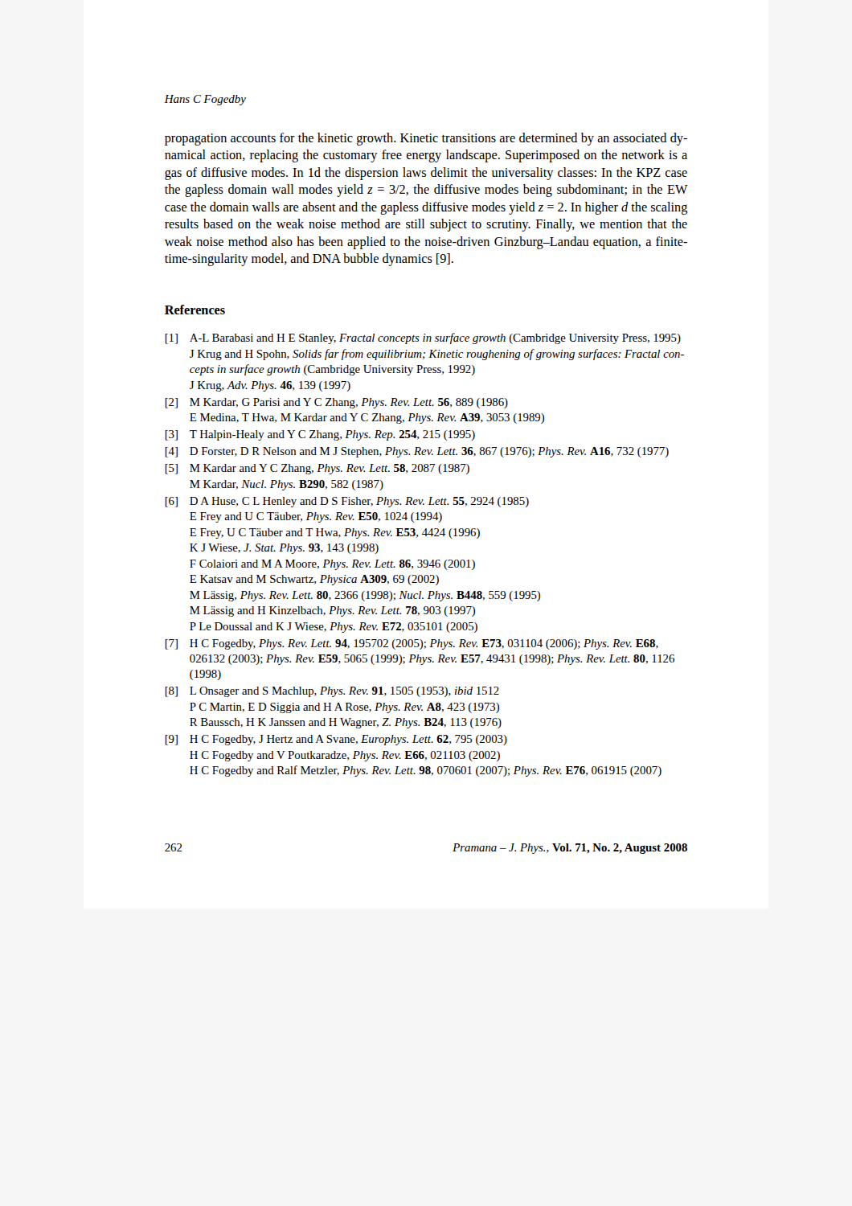Hans C Fogedby
propagation accounts for the kinetic growth. Kinetic transitions are determined by an associated dynamical action, replacing the customary free energy landscape. Superimposed on the network is a gas of diffusive modes. In 1d the dispersion laws delimit the universality classes: In the KPZ case the gapless domain wall modes yield z = 3/2, the diffusive modes being subdominant; in the EW case the domain walls are absent and the gapless diffusive modes yield z = 2. In higher d the scaling results based on the weak noise method are still subject to scrutiny. Finally, we mention that the weak noise method also has been applied to the noise-driven Ginzburg–Landau equation, a finite-time-singularity model, and DNA bubble dynamics [9].
References
[1] A-L Barabasi and H E Stanley, Fractal concepts in surface growth (Cambridge University Press, 1995) J Krug and H Spohn, Solids far from equilibrium; Kinetic roughening of growing surfaces: Fractal concepts in surface growth (Cambridge University Press, 1992) J Krug, Adv. Phys. 46, 139 (1997)
[2] M Kardar, G Parisi and Y C Zhang, Phys. Rev. Lett. 56, 889 (1986) E Medina, T Hwa, M Kardar and Y C Zhang, Phys. Rev. A39, 3053 (1989)
[3] T Halpin-Healy and Y C Zhang, Phys. Rep. 254, 215 (1995)
[4] D Forster, D R Nelson and M J Stephen, Phys. Rev. Lett. 36, 867 (1976); Phys. Rev. A16, 732 (1977)
[5] M Kardar and Y C Zhang, Phys. Rev. Lett. 58, 2087 (1987) M Kardar, Nucl. Phys. B290, 582 (1987)
[6] D A Huse, C L Henley and D S Fisher, Phys. Rev. Lett. 55, 2924 (1985) E Frey and U C Täuber, Phys. Rev. E50, 1024 (1994) E Frey, U C Täuber and T Hwa, Phys. Rev. E53, 4424 (1996) K J Wiese, J. Stat. Phys. 93, 143 (1998) F Colaiori and M A Moore, Phys. Rev. Lett. 86, 3946 (2001) E Katsav and M Schwartz, Physica A309, 69 (2002) M Lässig, Phys. Rev. Lett. 80, 2366 (1998); Nucl. Phys. B448, 559 (1995) M Lässig and H Kinzelbach, Phys. Rev. Lett. 78, 903 (1997) P Le Doussal and K J Wiese, Phys. Rev. E72, 035101 (2005)
[7] H C Fogedby, Phys. Rev. Lett. 94, 195702 (2005); Phys. Rev. E73, 031104 (2006); Phys. Rev. E68, 026132 (2003); Phys. Rev. E59, 5065 (1999); Phys. Rev. E57, 49431 (1998); Phys. Rev. Lett. 80, 1126 (1998)
[8] L Onsager and S Machlup, Phys. Rev. 91, 1505 (1953), ibid 1512 P C Martin, E D Siggia and H A Rose, Phys. Rev. A8, 423 (1973) R Baussch, H K Janssen and H Wagner, Z. Phys. B24, 113 (1976)
[9] H C Fogedby, J Hertz and A Svane, Europhys. Lett. 62, 795 (2003) H C Fogedby and V Poutkaradze, Phys. Rev. E66, 021103 (2002) H C Fogedby and Ralf Metzler, Phys. Rev. Lett. 98, 070601 (2007); Phys. Rev. E76, 061915 (2007)
262 Pramana – J. Phys., Vol. 71, No. 2, August 2008